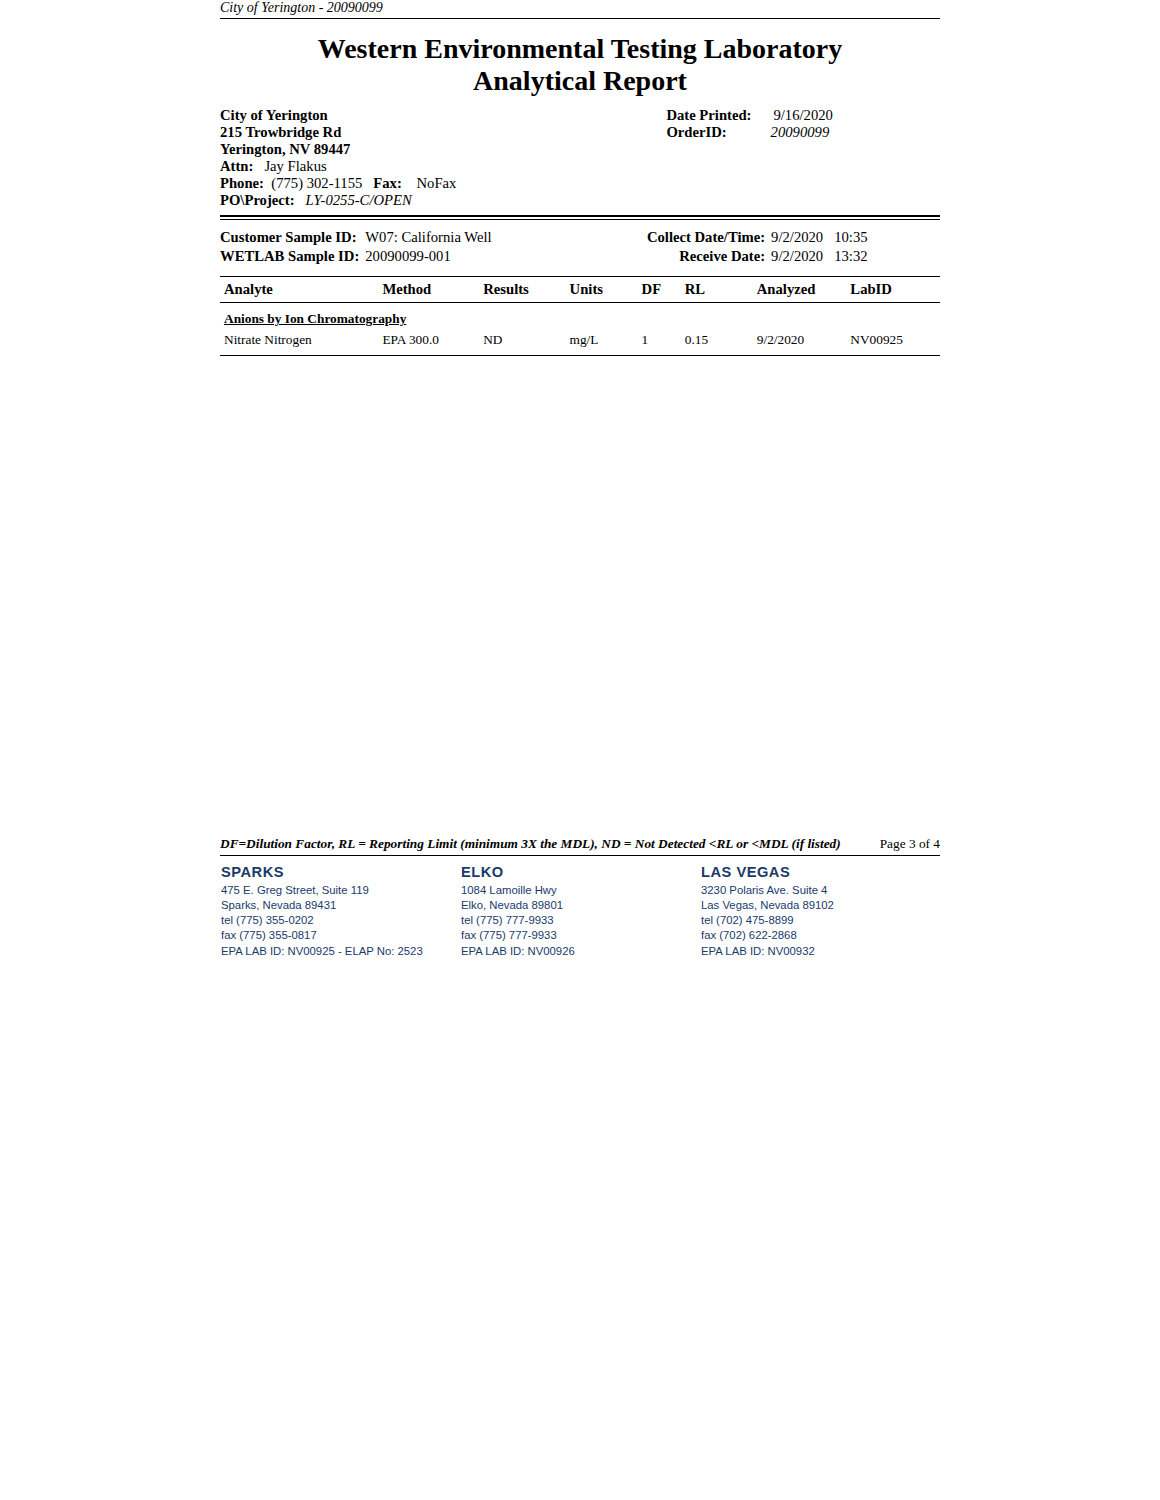City of Yerington - 20090099
Western Environmental Testing Laboratory
Analytical Report
| City of Yerington | Date Printed: 9/16/2020 |
| 215 Trowbridge Rd | OrderID: 20090099 |
| Yerington, NV 89447 | |
| Attn: Jay Flakus | |
| Phone: (775) 302-1155 Fax: NoFax | |
| PO\Project: LY-0255-C/OPEN | |
| Customer Sample ID: | W07: California Well | Collect Date/Time: | 9/2/2020 10:35 |
| WETLAB Sample ID: | 20090099-001 | Receive Date: | 9/2/2020 13:32 |
| Analyte | Method | Results | Units | DF | RL | Analyzed | LabID |
| --- | --- | --- | --- | --- | --- | --- | --- |
| Anions by Ion Chromatography |
| Nitrate Nitrogen | EPA 300.0 | ND | mg/L | 1 | 0.15 | 9/2/2020 | NV00925 |
Page 3 of 4 DF=Dilution Factor, RL = Reporting Limit (minimum 3X the MDL), ND = Not Detected <RL or <MDL (if listed)
| SPARKS 475 E. Greg Street, Suite 119 Sparks, Nevada 89431 tel (775) 355-0202 fax (775) 355-0817 EPA LAB ID: NV00925 - ELAP No: 2523 | ELKO 1084 Lamoille Hwy Elko, Nevada 89801 tel (775) 777-9933 fax (775) 777-9933 EPA LAB ID: NV00926 | LAS VEGAS 3230 Polaris Ave. Suite 4 Las Vegas, Nevada 89102 tel (702) 475-8899 fax (702) 622-2868 EPA LAB ID: NV00932 |